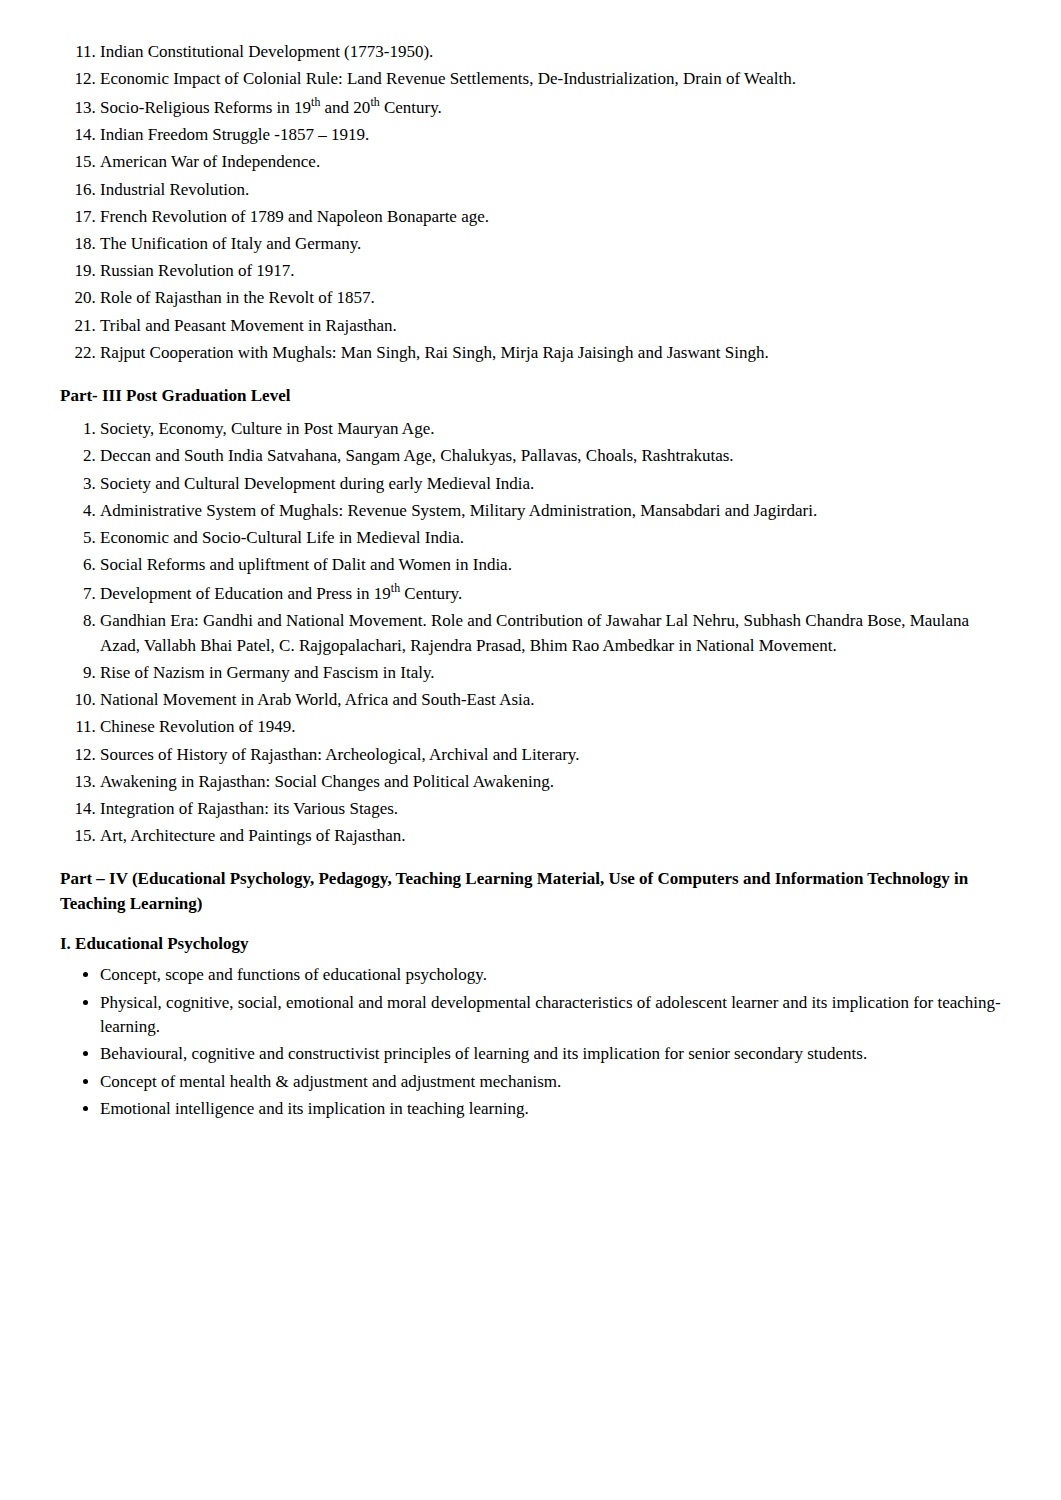Indian Constitutional Development (1773-1950).
Economic Impact of Colonial Rule: Land Revenue Settlements, De-Industrialization, Drain of Wealth.
Socio-Religious Reforms in 19th and 20th Century.
Indian Freedom Struggle -1857 – 1919.
American War of Independence.
Industrial Revolution.
French Revolution of 1789 and Napoleon Bonaparte age.
The Unification of Italy and Germany.
Russian Revolution of 1917.
Role of Rajasthan in the Revolt of 1857.
Tribal and Peasant Movement in Rajasthan.
Rajput Cooperation with Mughals: Man Singh, Rai Singh, Mirja Raja Jaisingh and Jaswant Singh.
Part- III Post Graduation Level
Society, Economy, Culture in Post Mauryan Age.
Deccan and South India Satvahana, Sangam Age, Chalukyas, Pallavas, Choals, Rashtrakutas.
Society and Cultural Development during early Medieval India.
Administrative System of Mughals: Revenue System, Military Administration, Mansabdari and Jagirdari.
Economic and Socio-Cultural Life in Medieval India.
Social Reforms and upliftment of Dalit and Women in India.
Development of Education and Press in 19th Century.
Gandhian Era: Gandhi and National Movement. Role and Contribution of Jawahar Lal Nehru, Subhash Chandra Bose, Maulana Azad, Vallabh Bhai Patel, C. Rajgopalachari, Rajendra Prasad, Bhim Rao Ambedkar in National Movement.
Rise of Nazism in Germany and Fascism in Italy.
National Movement in Arab World, Africa and South-East Asia.
Chinese Revolution of 1949.
Sources of History of Rajasthan: Archeological, Archival and Literary.
Awakening in Rajasthan: Social Changes and Political Awakening.
Integration of Rajasthan: its Various Stages.
Art, Architecture and Paintings of Rajasthan.
Part – IV (Educational Psychology, Pedagogy, Teaching Learning Material, Use of Computers and Information Technology in Teaching Learning)
I. Educational Psychology
Concept, scope and functions of educational psychology.
Physical, cognitive, social, emotional and moral developmental characteristics of adolescent learner and its implication for teaching-learning.
Behavioural, cognitive and constructivist principles of learning and its implication for senior secondary students.
Concept of mental health & adjustment and adjustment mechanism.
Emotional intelligence and its implication in teaching learning.